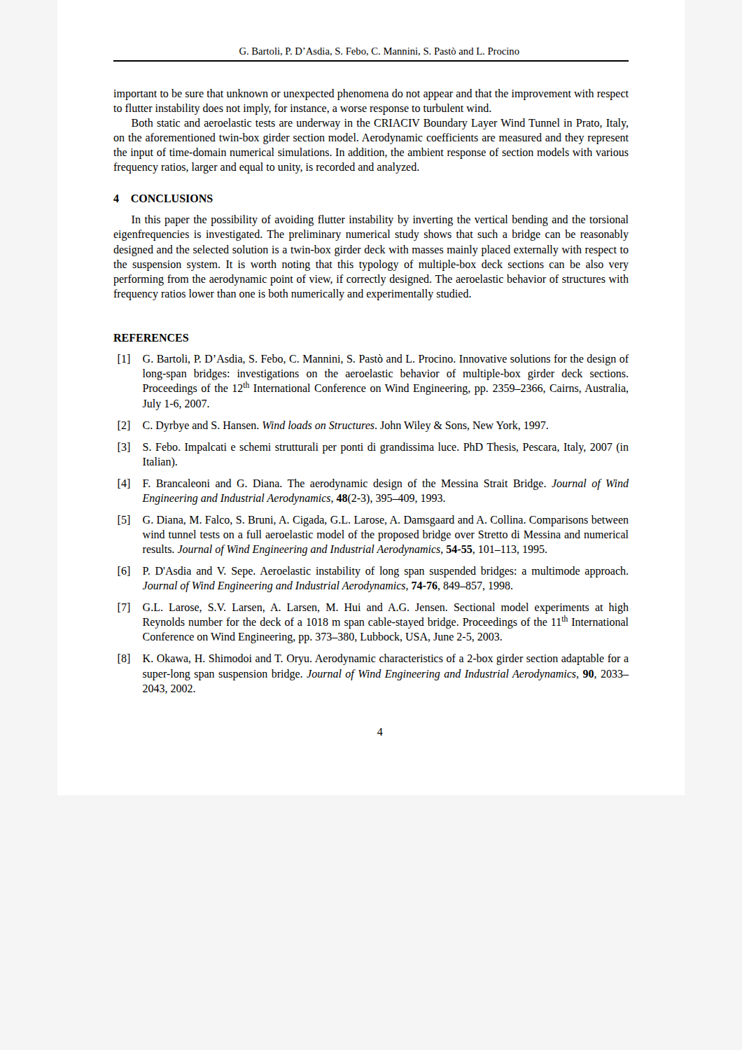G. Bartoli, P. D’Asdia, S. Febo, C. Mannini, S. Pastò and L. Procino
important to be sure that unknown or unexpected phenomena do not appear and that the improvement with respect to flutter instability does not imply, for instance, a worse response to turbulent wind.
Both static and aeroelastic tests are underway in the CRIACIV Boundary Layer Wind Tunnel in Prato, Italy, on the aforementioned twin-box girder section model. Aerodynamic coefficients are measured and they represent the input of time-domain numerical simulations. In addition, the ambient response of section models with various frequency ratios, larger and equal to unity, is recorded and analyzed.
4 CONCLUSIONS
In this paper the possibility of avoiding flutter instability by inverting the vertical bending and the torsional eigenfrequencies is investigated. The preliminary numerical study shows that such a bridge can be reasonably designed and the selected solution is a twin-box girder deck with masses mainly placed externally with respect to the suspension system. It is worth noting that this typology of multiple-box deck sections can be also very performing from the aerodynamic point of view, if correctly designed. The aeroelastic behavior of structures with frequency ratios lower than one is both numerically and experimentally studied.
REFERENCES
[1] G. Bartoli, P. D’Asdia, S. Febo, C. Mannini, S. Pastò and L. Procino. Innovative solutions for the design of long-span bridges: investigations on the aeroelastic behavior of multiple-box girder deck sections. Proceedings of the 12th International Conference on Wind Engineering, pp. 2359–2366, Cairns, Australia, July 1-6, 2007.
[2] C. Dyrbye and S. Hansen. Wind loads on Structures. John Wiley & Sons, New York, 1997.
[3] S. Febo. Impalcati e schemi strutturali per ponti di grandissima luce. PhD Thesis, Pescara, Italy, 2007 (in Italian).
[4] F. Brancaleoni and G. Diana. The aerodynamic design of the Messina Strait Bridge. Journal of Wind Engineering and Industrial Aerodynamics, 48(2-3), 395–409, 1993.
[5] G. Diana, M. Falco, S. Bruni, A. Cigada, G.L. Larose, A. Damsgaard and A. Collina. Comparisons between wind tunnel tests on a full aeroelastic model of the proposed bridge over Stretto di Messina and numerical results. Journal of Wind Engineering and Industrial Aerodynamics, 54-55, 101–113, 1995.
[6] P. D'Asdia and V. Sepe. Aeroelastic instability of long span suspended bridges: a multimode approach. Journal of Wind Engineering and Industrial Aerodynamics, 74-76, 849–857, 1998.
[7] G.L. Larose, S.V. Larsen, A. Larsen, M. Hui and A.G. Jensen. Sectional model experiments at high Reynolds number for the deck of a 1018 m span cable-stayed bridge. Proceedings of the 11th International Conference on Wind Engineering, pp. 373–380, Lubbock, USA, June 2-5, 2003.
[8] K. Okawa, H. Shimodoi and T. Oryu. Aerodynamic characteristics of a 2-box girder section adaptable for a super-long span suspension bridge. Journal of Wind Engineering and Industrial Aerodynamics, 90, 2033–2043, 2002.
4